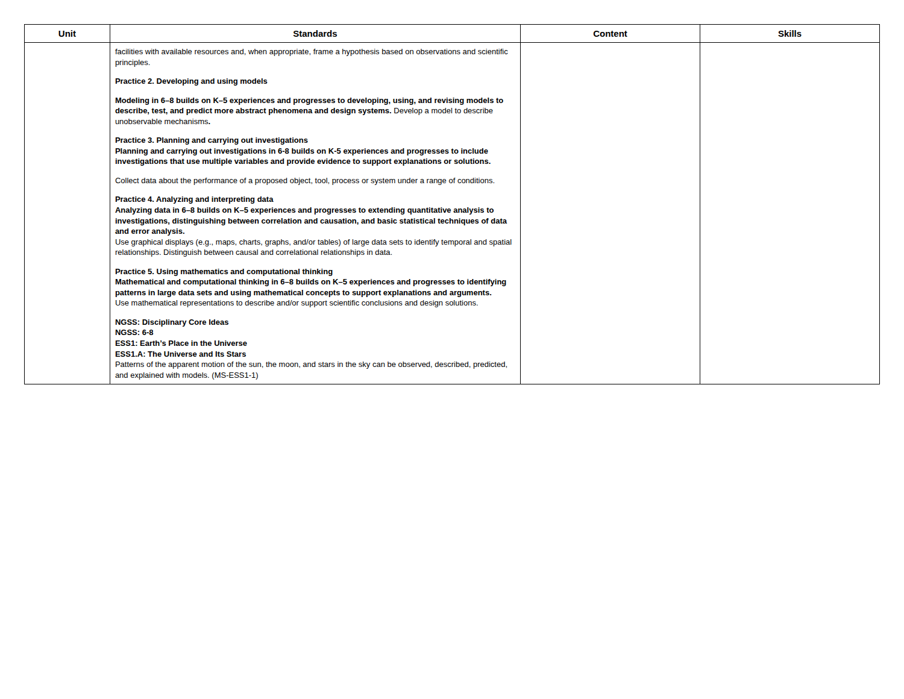| Unit | Standards | Content | Skills |
| --- | --- | --- | --- |
| | facilities with available resources and, when appropriate, frame a hypothesis based on observations and scientific principles. Practice 2. Developing and using models Modeling in 6–8 builds on K–5 experiences and progresses to developing, using, and revising models to describe, test, and predict more abstract phenomena and design systems. Develop a model to describe unobservable mechanisms . Practice 3. Planning and carrying out investigations Planning and carrying out investigations in 6-8 builds on K-5 experiences and progresses to include investigations that use multiple variables and provide evidence to support explanations or solutions. Collect data about the performance of a proposed object, tool, process or system under a range of conditions. Practice 4. Analyzing and interpreting data Analyzing data in 6–8 builds on K–5 experiences and progresses to extending quantitative analysis to investigations, distinguishing between correlation and causation, and basic statistical techniques of data and error analysis. Use graphical displays (e.g., maps, charts, graphs, and/or tables) of large data sets to identify temporal and spatial relationships. Distinguish between causal and correlational relationships in data. Practice 5. Using mathematics and computational thinking Mathematical and computational thinking in 6–8 builds on K–5 experiences and progresses to identifying patterns in large data sets and using mathematical concepts to support explanations and arguments. Use mathematical representations to describe and/or support scientific conclusions and design solutions. NGSS: Disciplinary Core Ideas NGSS: 6-8 ESS1: Earth’s Place in the Universe ESS1.A: The Universe and Its Stars Patterns of the apparent motion of the sun, the moon, and stars in the sky can be observed, described, predicted, and explained with models. (MS-ESS1-1) | | |